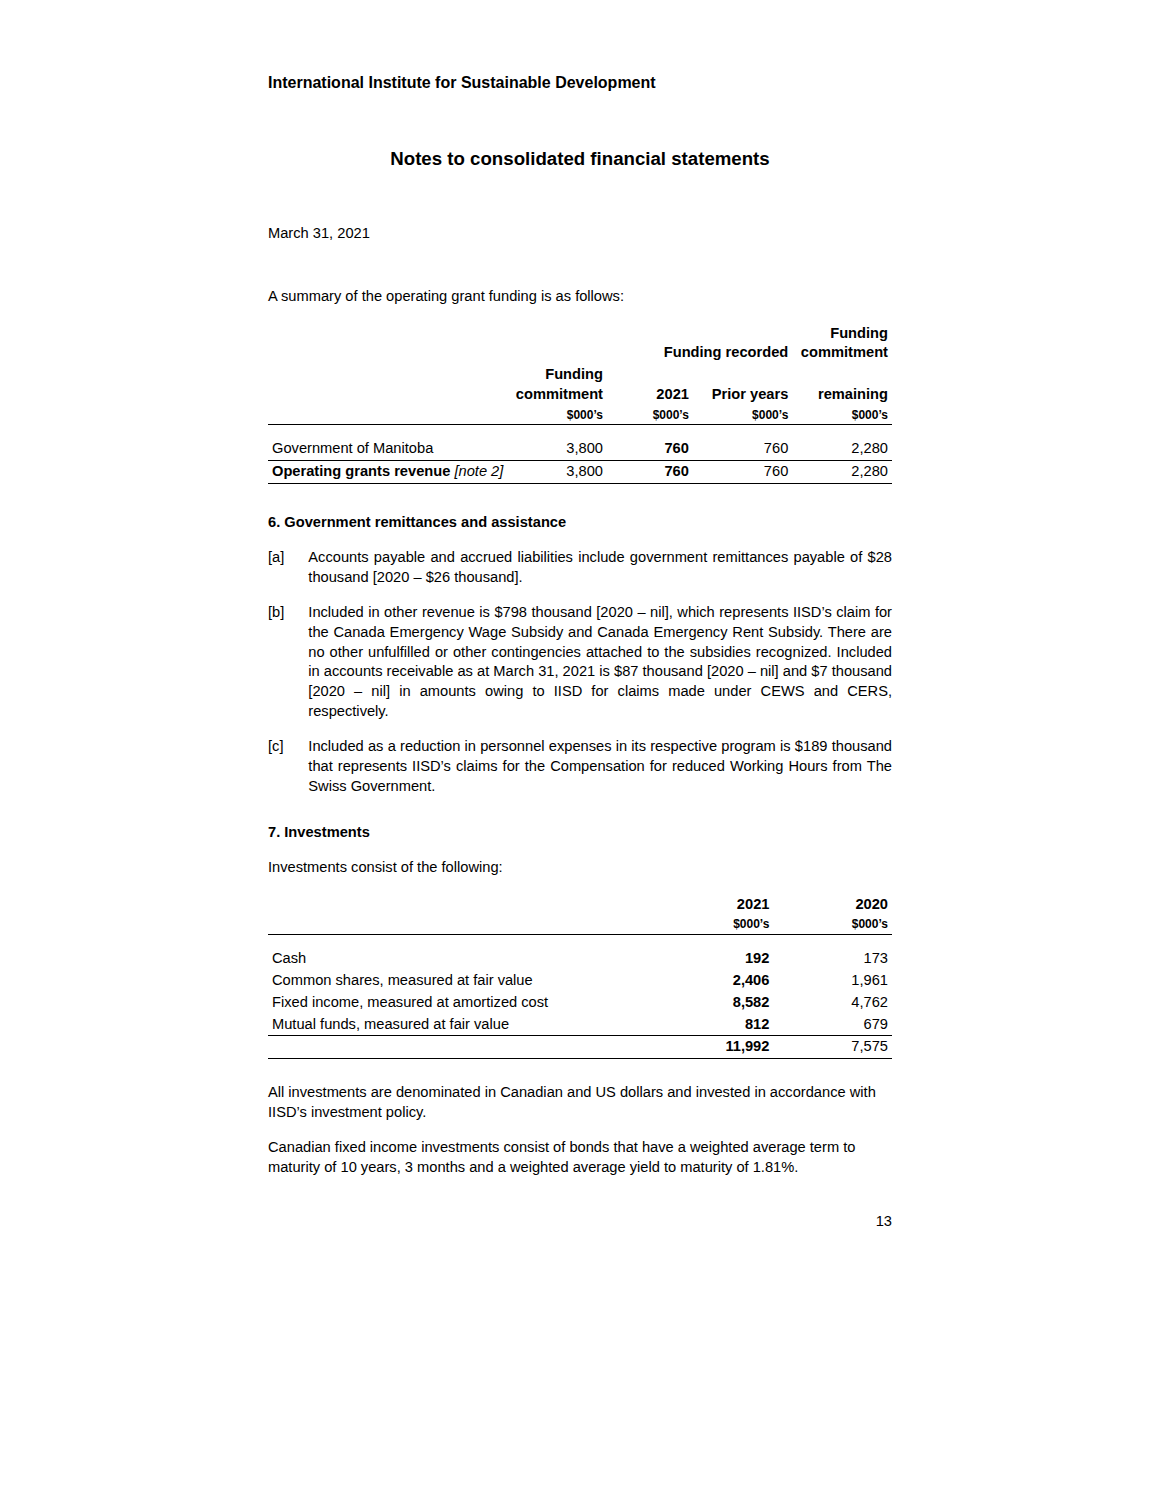International Institute for Sustainable Development
Notes to consolidated financial statements
March 31, 2021
A summary of the operating grant funding is as follows:
| | | Funding recorded | Funding commitment |
| --- | --- | --- | --- |
| | Funding commitment | 2021 | Prior years | remaining |
| | $000’s | $000’s | $000’s | $000’s |
| Government of Manitoba | 3,800 | 760 | 760 | 2,280 |
| Operating grants revenue [note 2] | 3,800 | 760 | 760 | 2,280 |
6. Government remittances and assistance
[a]
Accounts payable and accrued liabilities include government remittances payable of $28 thousand [2020 – $26 thousand].
[b]
Included in other revenue is $798 thousand [2020 – nil], which represents IISD’s claim for the Canada Emergency Wage Subsidy and Canada Emergency Rent Subsidy. There are no other unfulfilled or other contingencies attached to the subsidies recognized. Included in accounts receivable as at March 31, 2021 is $87 thousand [2020 – nil] and $7 thousand [2020 – nil] in amounts owing to IISD for claims made under CEWS and CERS, respectively.
[c]
Included as a reduction in personnel expenses in its respective program is $189 thousand that represents IISD’s claims for the Compensation for reduced Working Hours from The Swiss Government.
7. Investments
Investments consist of the following:
| | 2021 | 2020 |
| --- | --- | --- |
| | $000’s | $000’s |
| Cash | 192 | 173 |
| Common shares, measured at fair value | 2,406 | 1,961 |
| Fixed income, measured at amortized cost | 8,582 | 4,762 |
| Mutual funds, measured at fair value | 812 | 679 |
| | 11,992 | 7,575 |
All investments are denominated in Canadian and US dollars and invested in accordance with IISD’s investment policy.
Canadian fixed income investments consist of bonds that have a weighted average term to maturity of 10 years, 3 months and a weighted average yield to maturity of 1.81%.
13